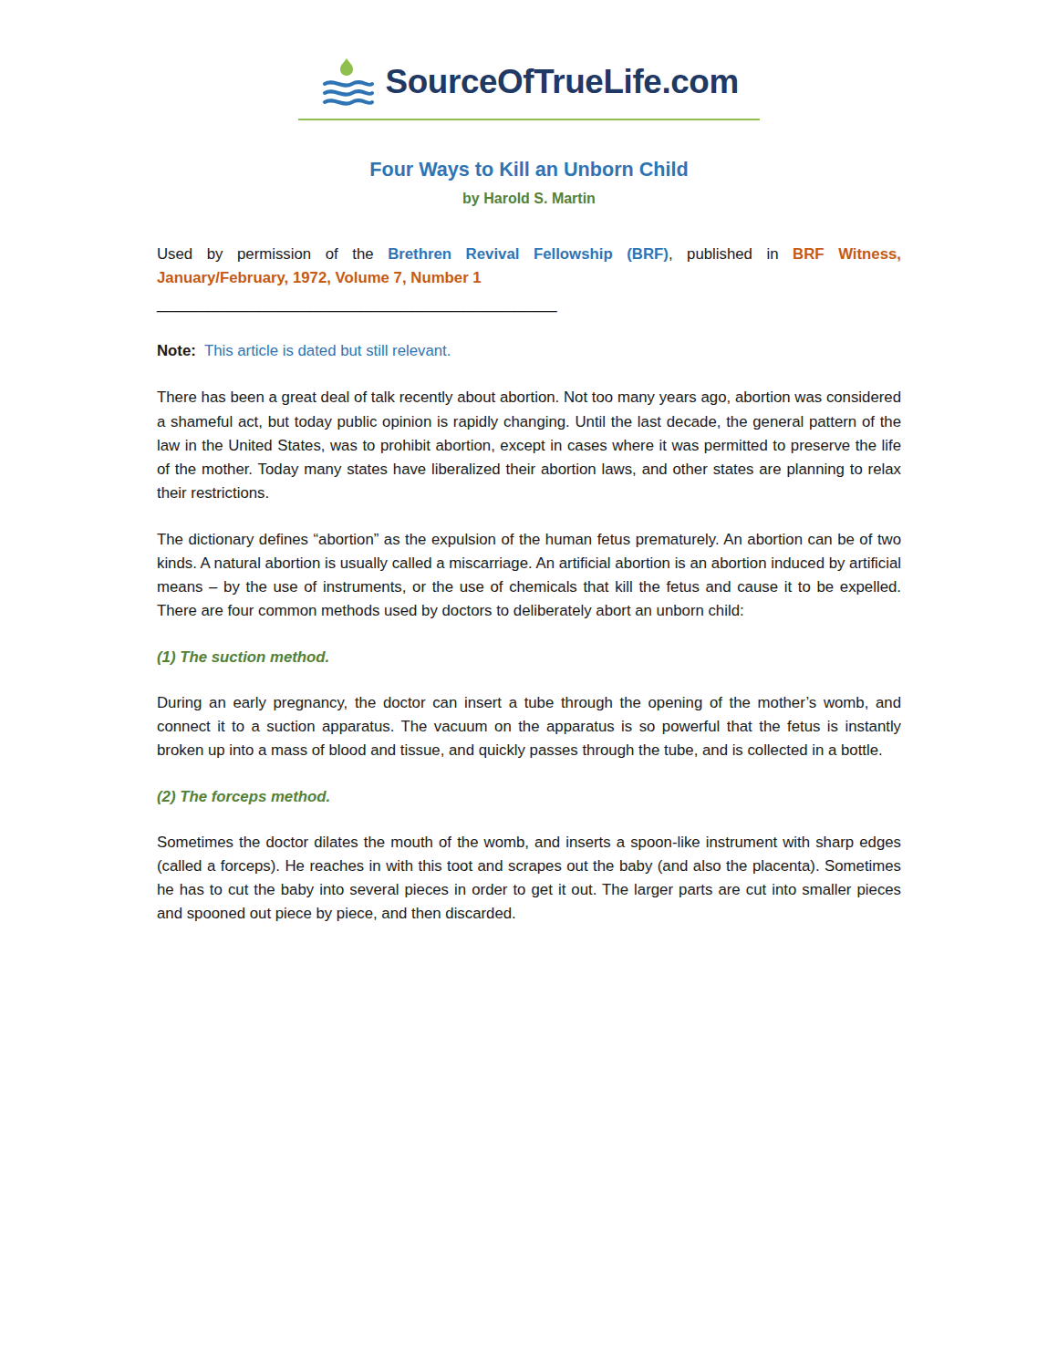SourceOfTrueLife.com
Four Ways to Kill an Unborn Child
by Harold S. Martin
Used by permission of the Brethren Revival Fellowship (BRF), published in BRF Witness, January/February, 1972, Volume 7, Number 1
_______________________________________________
Note: This article is dated but still relevant.
There has been a great deal of talk recently about abortion. Not too many years ago, abortion was considered a shameful act, but today public opinion is rapidly changing. Until the last decade, the general pattern of the law in the United States, was to prohibit abortion, except in cases where it was permitted to preserve the life of the mother. Today many states have liberalized their abortion laws, and other states are planning to relax their restrictions.
The dictionary defines “abortion” as the expulsion of the human fetus prematurely. An abortion can be of two kinds. A natural abortion is usually called a miscarriage. An artificial abortion is an abortion induced by artificial means – by the use of instruments, or the use of chemicals that kill the fetus and cause it to be expelled. There are four common methods used by doctors to deliberately abort an unborn child:
(1) The suction method.
During an early pregnancy, the doctor can insert a tube through the opening of the mother’s womb, and connect it to a suction apparatus. The vacuum on the apparatus is so powerful that the fetus is instantly broken up into a mass of blood and tissue, and quickly passes through the tube, and is collected in a bottle.
(2) The forceps method.
Sometimes the doctor dilates the mouth of the womb, and inserts a spoon-like instrument with sharp edges (called a forceps). He reaches in with this toot and scrapes out the baby (and also the placenta). Sometimes he has to cut the baby into several pieces in order to get it out. The larger parts are cut into smaller pieces and spooned out piece by piece, and then discarded.